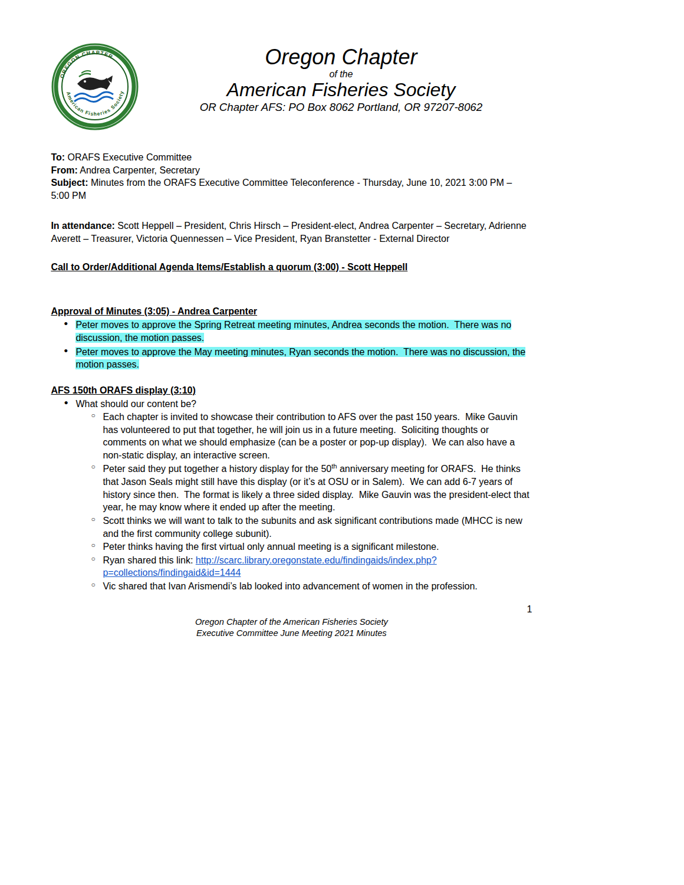OREGON CHAPTER American Fisheries Society
Oregon Chapter
of the
American Fisheries Society
OR Chapter AFS: PO Box 8062 Portland, OR 97207-8062
To: ORAFS Executive Committee
From: Andrea Carpenter, Secretary
Subject: Minutes from the ORAFS Executive Committee Teleconference - Thursday, June 10, 2021 3:00 PM – 5:00 PM
In attendance: Scott Heppell – President, Chris Hirsch – President-elect, Andrea Carpenter – Secretary, Adrienne Averett – Treasurer, Victoria Quennessen – Vice President, Ryan Branstetter - External Director
Call to Order/Additional Agenda Items/Establish a quorum (3:00) - Scott Heppell
Approval of Minutes (3:05) - Andrea Carpenter
Peter moves to approve the Spring Retreat meeting minutes, Andrea seconds the motion. There was no discussion, the motion passes.
Peter moves to approve the May meeting minutes, Ryan seconds the motion. There was no discussion, the motion passes.
AFS 150th ORAFS display (3:10)
What should our content be?
Each chapter is invited to showcase their contribution to AFS over the past 150 years. Mike Gauvin has volunteered to put that together, he will join us in a future meeting. Soliciting thoughts or comments on what we should emphasize (can be a poster or pop-up display). We can also have a non-static display, an interactive screen.
Peter said they put together a history display for the 50th anniversary meeting for ORAFS. He thinks that Jason Seals might still have this display (or it’s at OSU or in Salem). We can add 6-7 years of history since then. The format is likely a three sided display. Mike Gauvin was the president-elect that year, he may know where it ended up after the meeting.
Scott thinks we will want to talk to the subunits and ask significant contributions made (MHCC is new and the first community college subunit).
Peter thinks having the first virtual only annual meeting is a significant milestone.
Ryan shared this link: http://scarc.library.oregonstate.edu/findingaids/index.php?p=collections/findingaid&id=1444
Vic shared that Ivan Arismendi’s lab looked into advancement of women in the profession.
1 Oregon Chapter of the American Fisheries Society
Executive Committee June Meeting 2021 Minutes